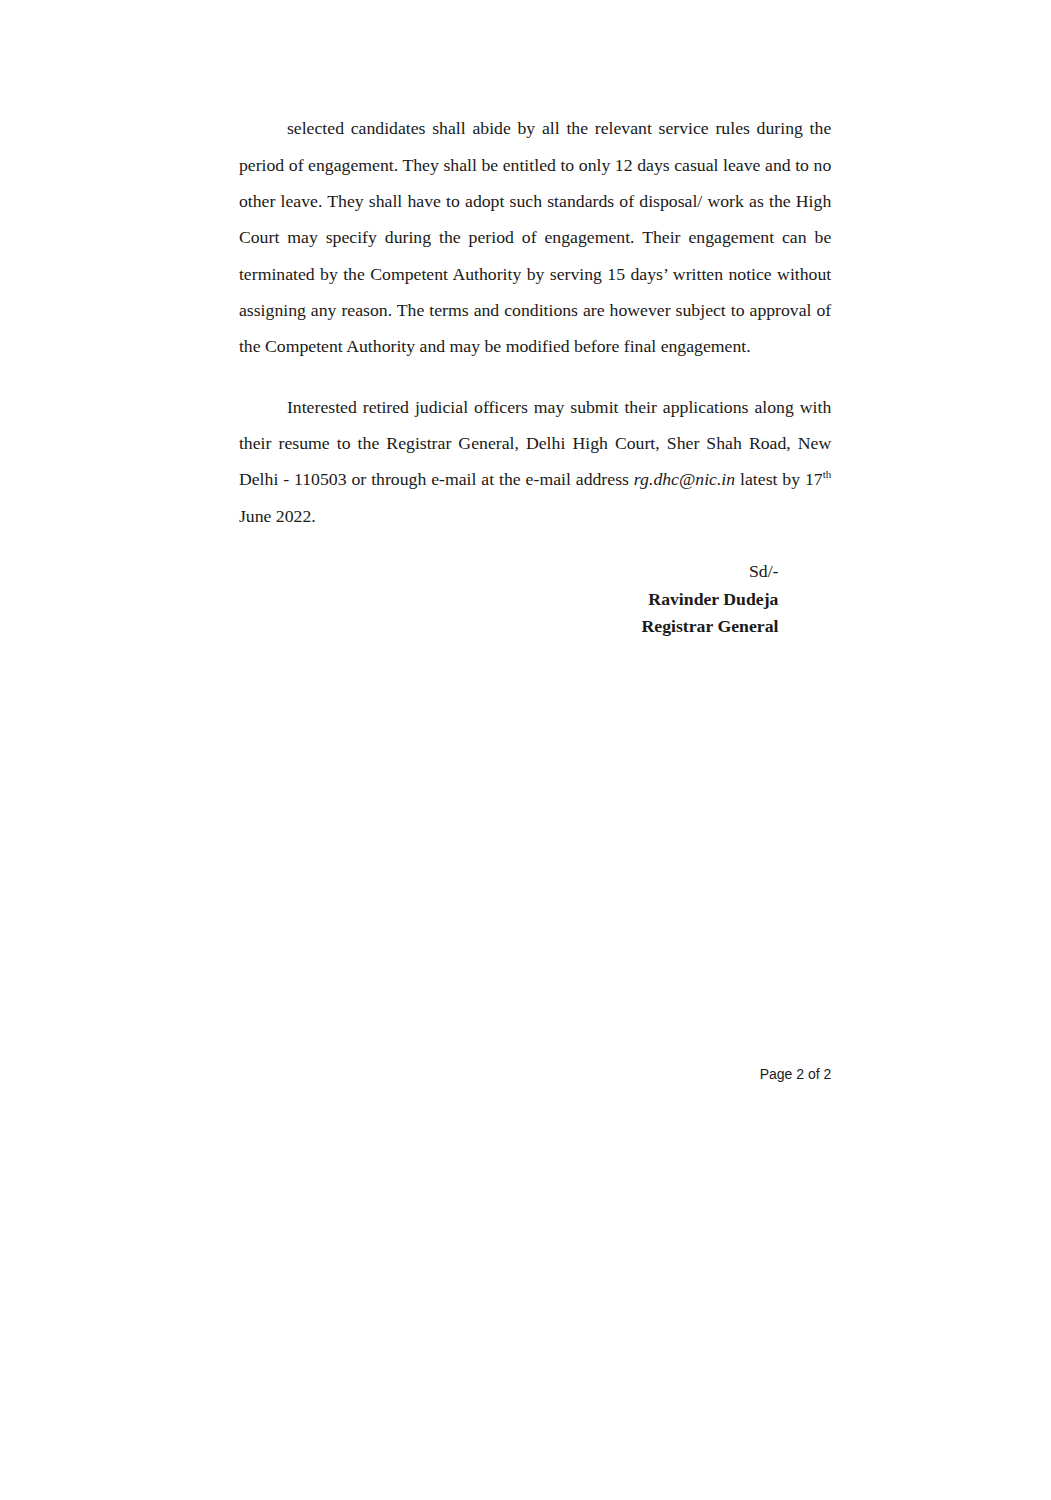selected candidates shall abide by all the relevant service rules during the period of engagement. They shall be entitled to only 12 days casual leave and to no other leave. They shall have to adopt such standards of disposal/ work as the High Court may specify during the period of engagement. Their engagement can be terminated by the Competent Authority by serving 15 days’ written notice without assigning any reason. The terms and conditions are however subject to approval of the Competent Authority and may be modified before final engagement.
Interested retired judicial officers may submit their applications along with their resume to the Registrar General, Delhi High Court, Sher Shah Road, New Delhi - 110503 or through e-mail at the e-mail address rg.dhc@nic.in latest by 17th June 2022.
Sd/-
Ravinder Dudeja
Registrar General
Page 2 of 2